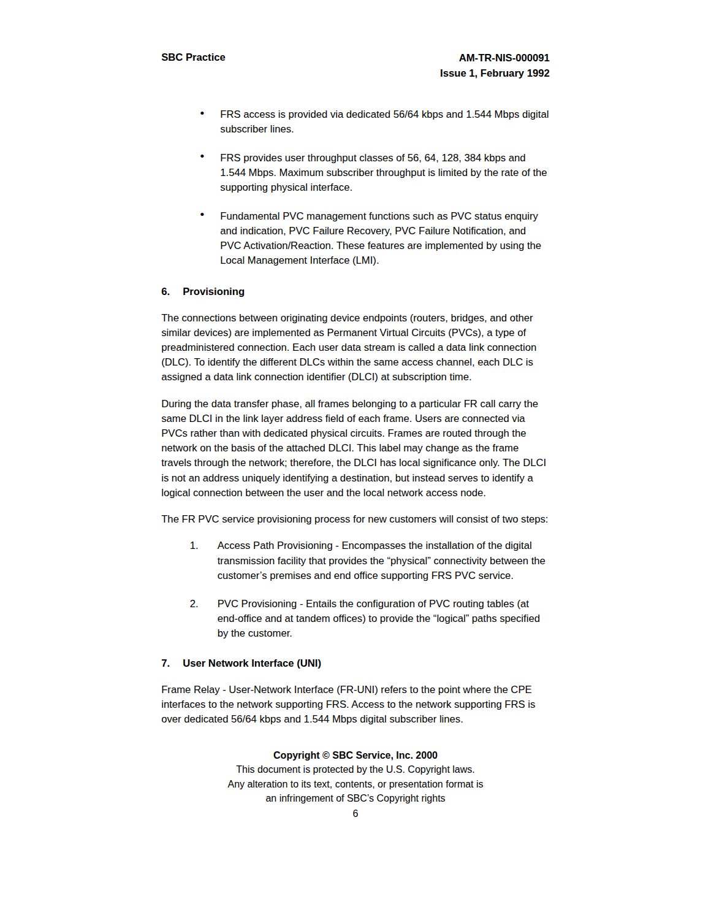SBC Practice
AM-TR-NIS-000091
Issue 1, February 1992
FRS access is provided via dedicated 56/64 kbps and 1.544 Mbps digital subscriber lines.
FRS provides user throughput classes of 56, 64, 128, 384 kbps and 1.544 Mbps. Maximum subscriber throughput is limited by the rate of the supporting physical interface.
Fundamental PVC management functions such as PVC status enquiry and indication, PVC Failure Recovery, PVC Failure Notification, and PVC Activation/Reaction. These features are implemented by using the Local Management Interface (LMI).
6. Provisioning
The connections between originating device endpoints (routers, bridges, and other similar devices) are implemented as Permanent Virtual Circuits (PVCs), a type of preadministered connection. Each user data stream is called a data link connection (DLC). To identify the different DLCs within the same access channel, each DLC is assigned a data link connection identifier (DLCI) at subscription time.
During the data transfer phase, all frames belonging to a particular FR call carry the same DLCI in the link layer address field of each frame. Users are connected via PVCs rather than with dedicated physical circuits. Frames are routed through the network on the basis of the attached DLCI. This label may change as the frame travels through the network; therefore, the DLCI has local significance only. The DLCI is not an address uniquely identifying a destination, but instead serves to identify a logical connection between the user and the local network access node.
The FR PVC service provisioning process for new customers will consist of two steps:
Access Path Provisioning - Encompasses the installation of the digital transmission facility that provides the “physical” connectivity between the customer’s premises and end office supporting FRS PVC service.
PVC Provisioning - Entails the configuration of PVC routing tables (at end-office and at tandem offices) to provide the “logical” paths specified by the customer.
7. User Network Interface (UNI)
Frame Relay - User-Network Interface (FR-UNI) refers to the point where the CPE interfaces to the network supporting FRS. Access to the network supporting FRS is over dedicated 56/64 kbps and 1.544 Mbps digital subscriber lines.
Copyright © SBC Service, Inc. 2000
This document is protected by the U.S. Copyright laws.
Any alteration to its text, contents, or presentation format is
an infringement of SBC’s Copyright rights
6